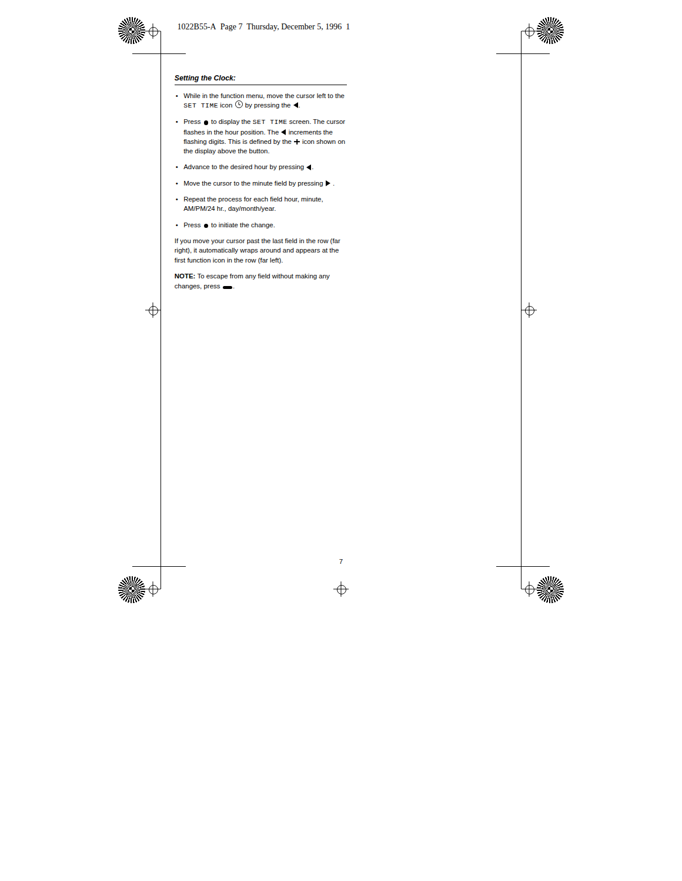1022B55-A Page 7 Thursday, December 5, 1996 1
Setting the Clock:
While in the function menu, move the cursor left to the SET TIME icon by pressing the .
Press to display the SET TIME screen. The cursor flashes in the hour position. The increments the flashing digits. This is defined by the icon shown on the display above the button.
Advance to the desired hour by pressing .
Move the cursor to the minute field by pressing .
Repeat the process for each field hour, minute, AM/PM/24 hr., day/month/year.
Press to initiate the change.
If you move your cursor past the last field in the row (far right), it automatically wraps around and appears at the first function icon in the row (far left).
NOTE: To escape from any field without making any changes, press .
7